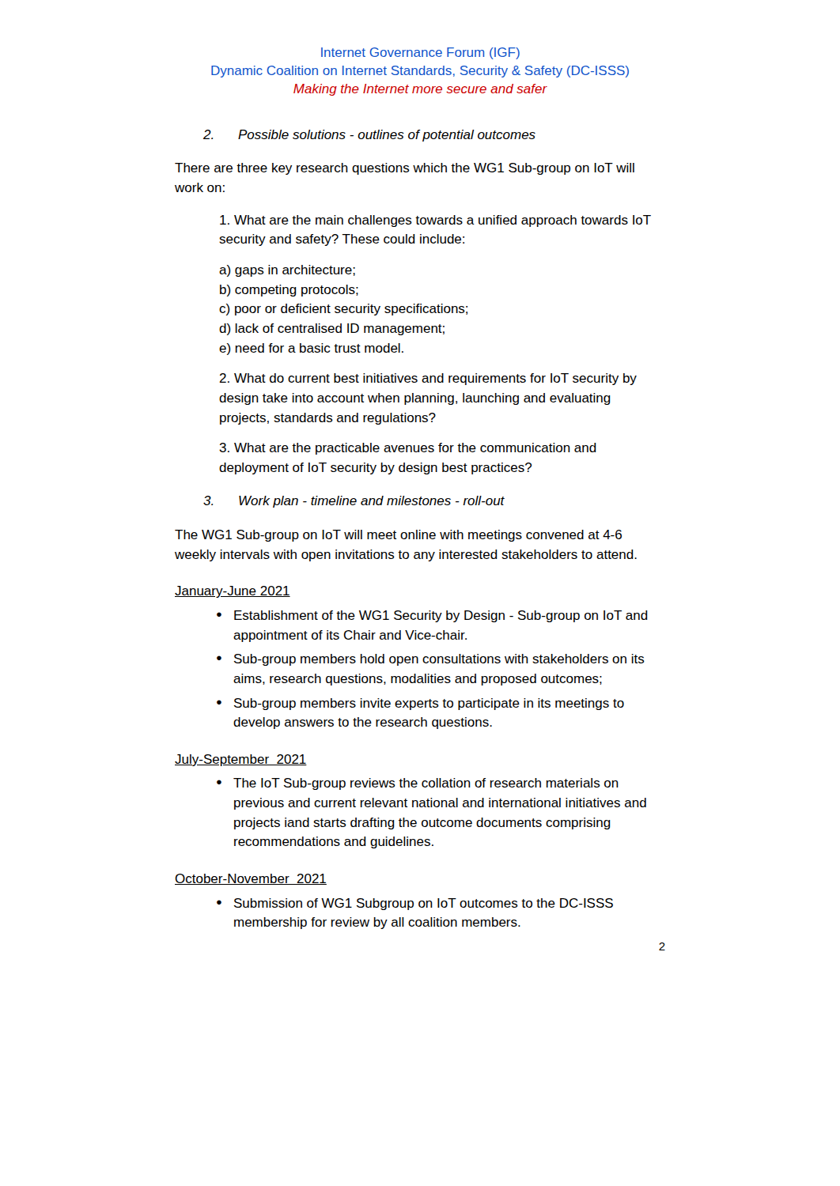Internet Governance Forum (IGF)
Dynamic Coalition on Internet Standards, Security & Safety (DC-ISSS)
Making the Internet more secure and safer
2. Possible solutions - outlines of potential outcomes
There are three key research questions which the WG1 Sub-group on IoT will work on:
1. What are the main challenges towards a unified approach towards IoT security and safety? These could include:
a) gaps in architecture;
b) competing protocols;
c) poor or deficient security specifications;
d) lack of centralised ID management;
e) need for a basic trust model.
2. What do current best initiatives and requirements for IoT security by design take into account when planning, launching and evaluating projects, standards and regulations?
3. What are the practicable avenues for the communication and deployment of IoT security by design best practices?
3. Work plan - timeline and milestones - roll-out
The WG1 Sub-group on IoT will meet online with meetings convened at 4-6 weekly intervals with open invitations to any interested stakeholders to attend.
January-June 2021
Establishment of the WG1 Security by Design - Sub-group on IoT and appointment of its Chair and Vice-chair.
Sub-group members hold open consultations with stakeholders on its aims, research questions, modalities and proposed outcomes;
Sub-group members invite experts to participate in its meetings to develop answers to the research questions.
July-September 2021
The IoT Sub-group reviews the collation of research materials on previous and current relevant national and international initiatives and projects iand starts drafting the outcome documents comprising recommendations and guidelines.
October-November 2021
Submission of WG1 Subgroup on IoT outcomes to the DC-ISSS membership for review by all coalition members.
2